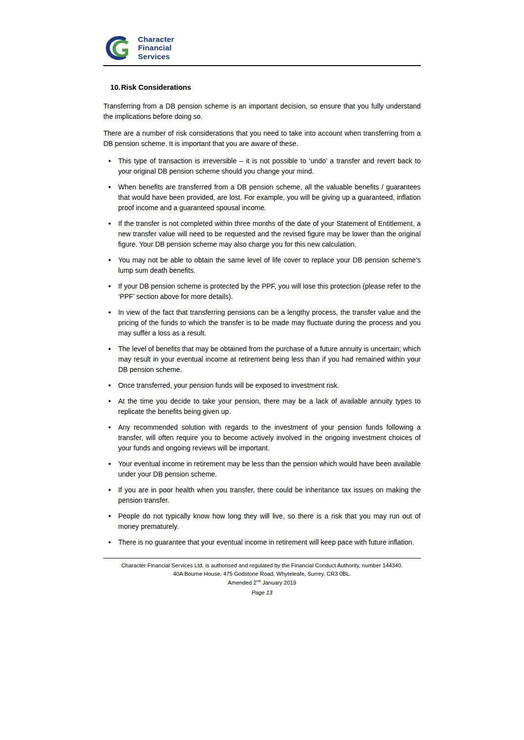Character
Financial
Services
10. Risk Considerations
Transferring from a DB pension scheme is an important decision, so ensure that you fully understand the implications before doing so.
There are a number of risk considerations that you need to take into account when transferring from a DB pension scheme. It is important that you are aware of these.
This type of transaction is irreversible – it is not possible to ‘undo’ a transfer and revert back to your original DB pension scheme should you change your mind.
When benefits are transferred from a DB pension scheme, all the valuable benefits / guarantees that would have been provided, are lost. For example, you will be giving up a guaranteed, inflation proof income and a guaranteed spousal income.
If the transfer is not completed within three months of the date of your Statement of Entitlement, a new transfer value will need to be requested and the revised figure may be lower than the original figure. Your DB pension scheme may also charge you for this new calculation.
You may not be able to obtain the same level of life cover to replace your DB pension scheme’s lump sum death benefits.
If your DB pension scheme is protected by the PPF, you will lose this protection (please refer to the ‘PPF’ section above for more details).
In view of the fact that transferring pensions can be a lengthy process, the transfer value and the pricing of the funds to which the transfer is to be made may fluctuate during the process and you may suffer a loss as a result.
The level of benefits that may be obtained from the purchase of a future annuity is uncertain; which may result in your eventual income at retirement being less than if you had remained within your DB pension scheme.
Once transferred, your pension funds will be exposed to investment risk.
At the time you decide to take your pension, there may be a lack of available annuity types to replicate the benefits being given up.
Any recommended solution with regards to the investment of your pension funds following a transfer, will often require you to become actively involved in the ongoing investment choices of your funds and ongoing reviews will be important.
Your eventual income in retirement may be less than the pension which would have been available under your DB pension scheme.
If you are in poor health when you transfer, there could be inheritance tax issues on making the pension transfer.
People do not typically know how long they will live, so there is a risk that you may run out of money prematurely.
There is no guarantee that your eventual income in retirement will keep pace with future inflation.
Character Financial Services Ltd. is authorised and regulated by the Financial Conduct Authority, number 144340.
40A Bourne House, 475 Godstone Road, Whyteleafe, Surrey, CR3 0BL.
Amended 2nd January 2019
Page 13